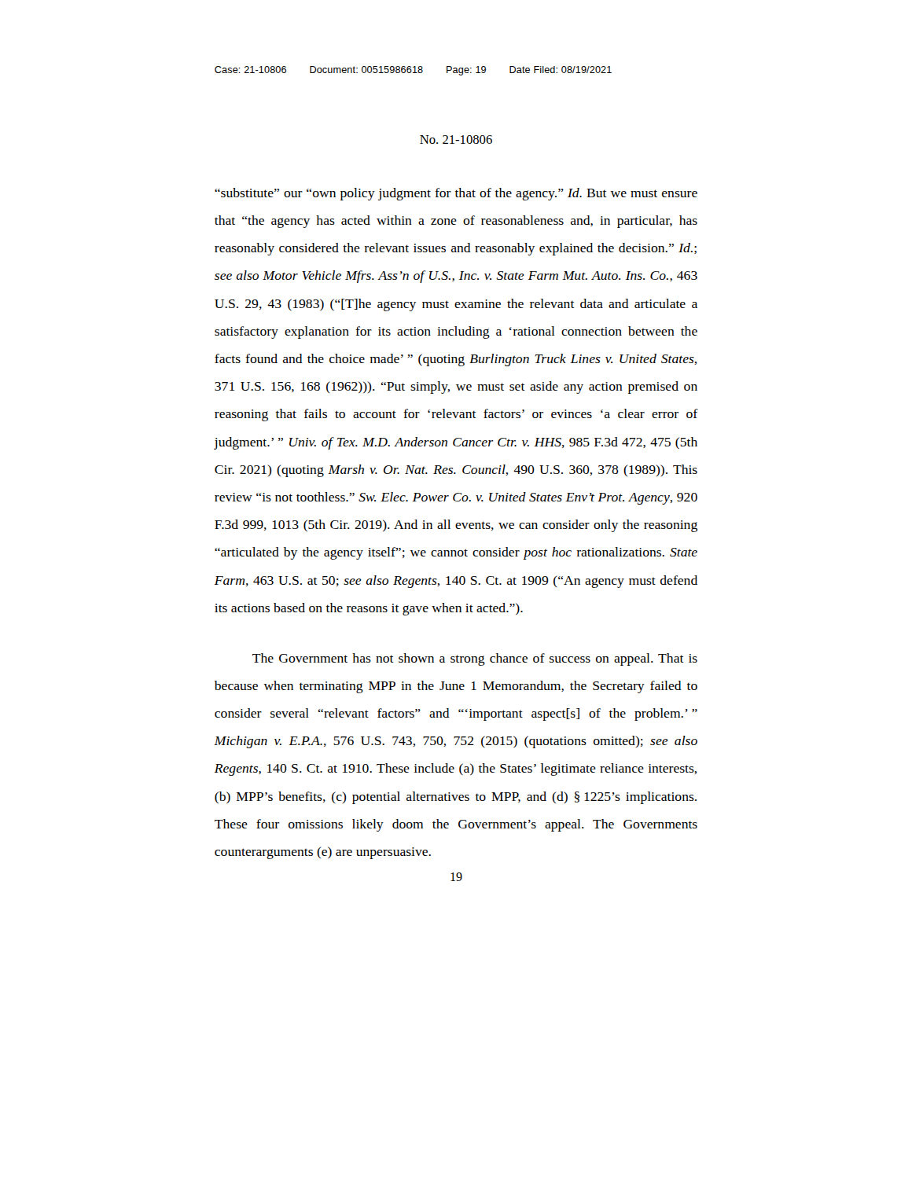Case: 21-10806 Document: 00515986618 Page: 19 Date Filed: 08/19/2021
No. 21-10806
“substitute” our “own policy judgment for that of the agency.” Id. But we must ensure that “the agency has acted within a zone of reasonableness and, in particular, has reasonably considered the relevant issues and reasonably explained the decision.” Id.; see also Motor Vehicle Mfrs. Ass’n of U.S., Inc. v. State Farm Mut. Auto. Ins. Co., 463 U.S. 29, 43 (1983) (“[T]he agency must examine the relevant data and articulate a satisfactory explanation for its action including a ‘rational connection between the facts found and the choice made’ ” (quoting Burlington Truck Lines v. United States, 371 U.S. 156, 168 (1962))). “Put simply, we must set aside any action premised on reasoning that fails to account for ‘relevant factors’ or evinces ‘a clear error of judgment.’ ” Univ. of Tex. M.D. Anderson Cancer Ctr. v. HHS, 985 F.3d 472, 475 (5th Cir. 2021) (quoting Marsh v. Or. Nat. Res. Council, 490 U.S. 360, 378 (1989)). This review “is not toothless.” Sw. Elec. Power Co. v. United States Env’t Prot. Agency, 920 F.3d 999, 1013 (5th Cir. 2019). And in all events, we can consider only the reasoning “articulated by the agency itself”; we cannot consider post hoc rationalizations. State Farm, 463 U.S. at 50; see also Regents, 140 S. Ct. at 1909 (“An agency must defend its actions based on the reasons it gave when it acted.”).
The Government has not shown a strong chance of success on appeal. That is because when terminating MPP in the June 1 Memorandum, the Secretary failed to consider several “relevant factors” and “‘important aspect[s] of the problem.’ ” Michigan v. E.P.A., 576 U.S. 743, 750, 752 (2015) (quotations omitted); see also Regents, 140 S. Ct. at 1910. These include (a) the States’ legitimate reliance interests, (b) MPP’s benefits, (c) potential alternatives to MPP, and (d) § 1225’s implications. These four omissions likely doom the Government’s appeal. The Governments counterarguments (e) are unpersuasive.
19